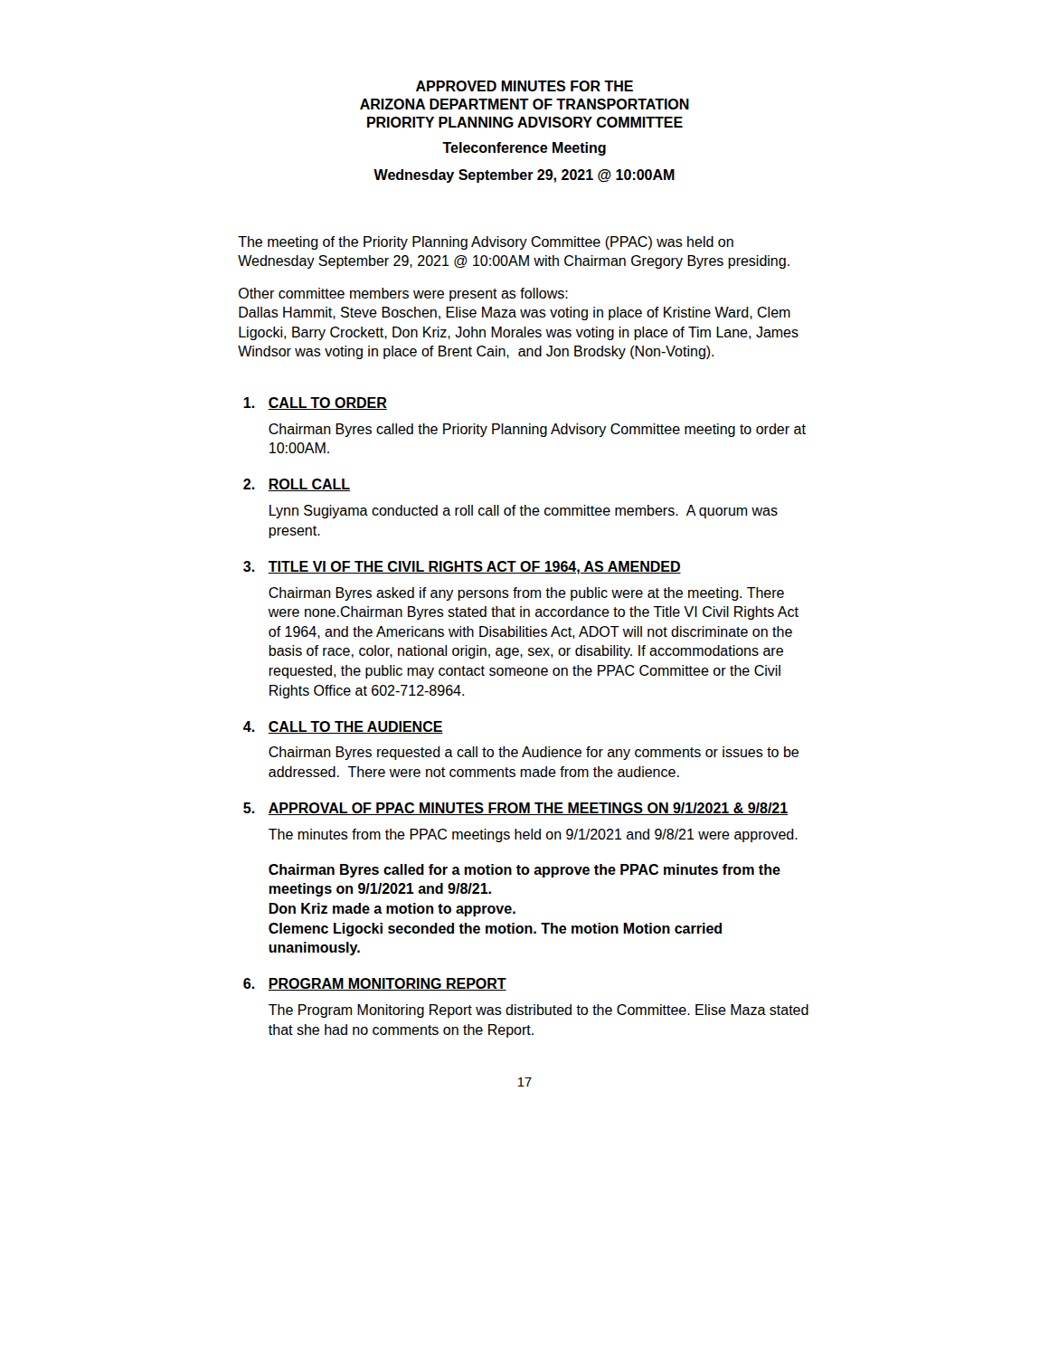APPROVED MINUTES FOR THE
ARIZONA DEPARTMENT OF TRANSPORTATION
PRIORITY PLANNING ADVISORY COMMITTEE
Teleconference Meeting
Wednesday September 29, 2021 @ 10:00AM
The meeting of the Priority Planning Advisory Committee (PPAC) was held on Wednesday September 29, 2021 @ 10:00AM with Chairman Gregory Byres presiding.
Other committee members were present as follows:
Dallas Hammit, Steve Boschen, Elise Maza was voting in place of Kristine Ward, Clem Ligocki, Barry Crockett, Don Kriz, John Morales was voting in place of Tim Lane, James Windsor was voting in place of Brent Cain, and Jon Brodsky (Non-Voting).
Call to Order
Chairman Byres called the Priority Planning Advisory Committee meeting to order at 10:00AM.
Roll Call
Lynn Sugiyama conducted a roll call of the committee members. A quorum was present.
Title VI of the Civil Rights Act of 1964, as Amended
Chairman Byres asked if any persons from the public were at the meeting. There were none.Chairman Byres stated that in accordance to the Title VI Civil Rights Act of 1964, and the Americans with Disabilities Act, ADOT will not discriminate on the basis of race, color, national origin, age, sex, or disability. If accommodations are requested, the public may contact someone on the PPAC Committee or the Civil Rights Office at 602-712-8964.
Call to the Audience
Chairman Byres requested a call to the Audience for any comments or issues to be addressed. There were not comments made from the audience.
Approval of PPAC Minutes from the Meetings on 9/1/2021 & 9/8/21
The minutes from the PPAC meetings held on 9/1/2021 and 9/8/21 were approved.
Chairman Byres called for a motion to approve the PPAC minutes from the meetings on 9/1/2021 and 9/8/21.
Don Kriz made a motion to approve.
Clemenc Ligocki seconded the motion. The motion Motion carried unanimously.
Program Monitoring Report
The Program Monitoring Report was distributed to the Committee. Elise Maza stated that she had no comments on the Report.
17